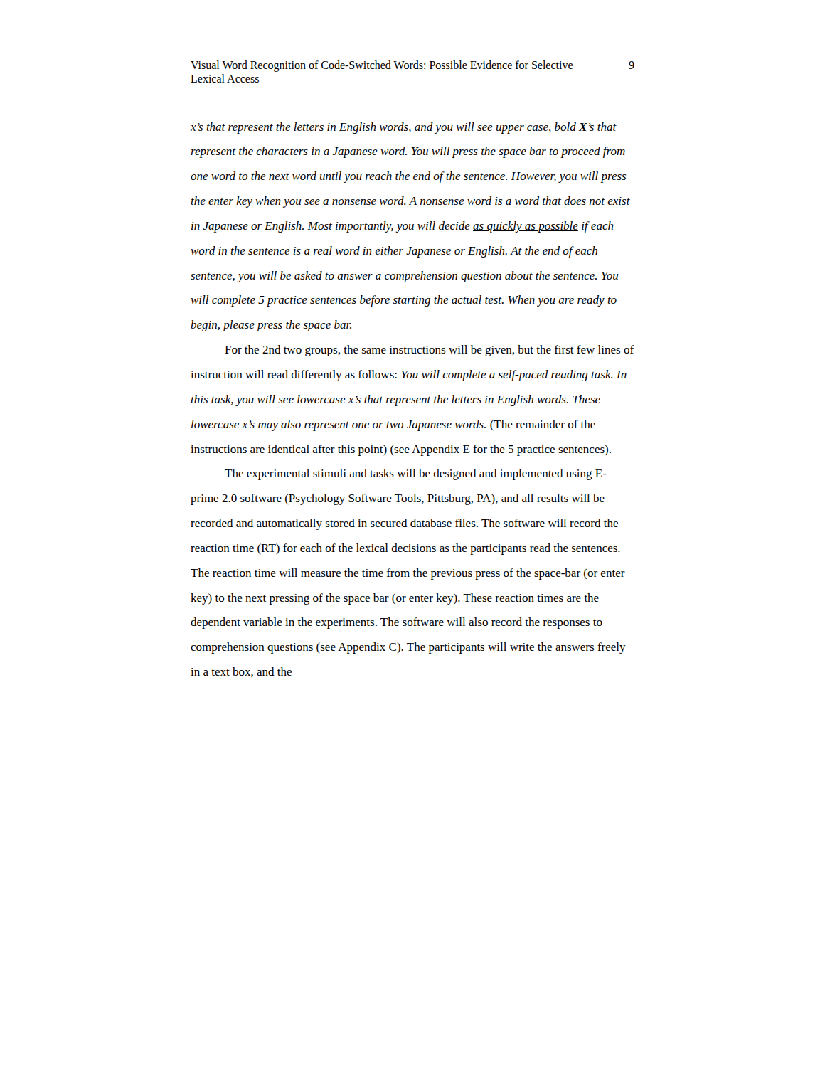Visual Word Recognition of Code-Switched Words: Possible Evidence for Selective Lexical Access
9
x’s that represent the letters in English words, and you will see upper case, bold X’s that represent the characters in a Japanese word. You will press the space bar to proceed from one word to the next word until you reach the end of the sentence. However, you will press the enter key when you see a nonsense word. A nonsense word is a word that does not exist in Japanese or English. Most importantly, you will decide as quickly as possible if each word in the sentence is a real word in either Japanese or English. At the end of each sentence, you will be asked to answer a comprehension question about the sentence. You will complete 5 practice sentences before starting the actual test. When you are ready to begin, please press the space bar.
For the 2nd two groups, the same instructions will be given, but the first few lines of instruction will read differently as follows: You will complete a self-paced reading task. In this task, you will see lowercase x’s that represent the letters in English words. These lowercase x’s may also represent one or two Japanese words. (The remainder of the instructions are identical after this point) (see Appendix E for the 5 practice sentences).
The experimental stimuli and tasks will be designed and implemented using E-prime 2.0 software (Psychology Software Tools, Pittsburg, PA), and all results will be recorded and automatically stored in secured database files. The software will record the reaction time (RT) for each of the lexical decisions as the participants read the sentences. The reaction time will measure the time from the previous press of the space-bar (or enter key) to the next pressing of the space bar (or enter key). These reaction times are the dependent variable in the experiments. The software will also record the responses to comprehension questions (see Appendix C). The participants will write the answers freely in a text box, and the